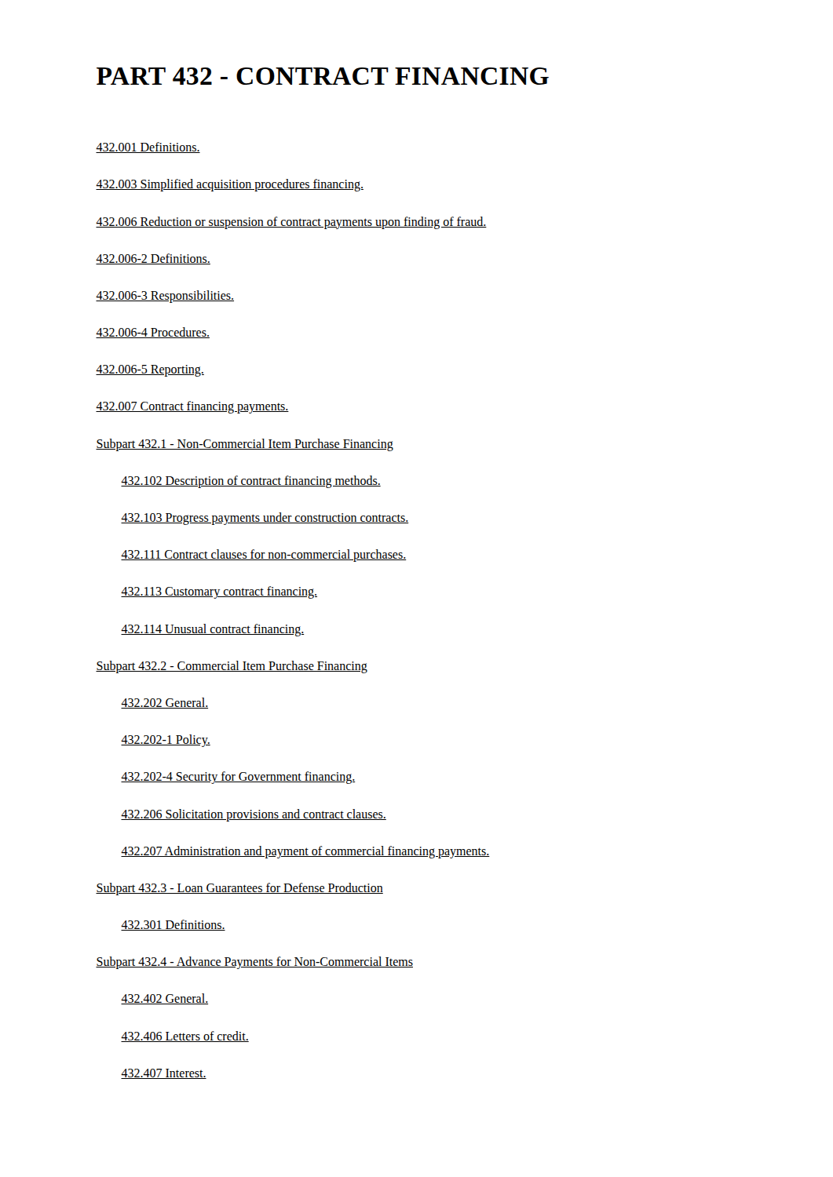PART 432 - CONTRACT FINANCING
432.001 Definitions.
432.003 Simplified acquisition procedures financing.
432.006 Reduction or suspension of contract payments upon finding of fraud.
432.006-2 Definitions.
432.006-3 Responsibilities.
432.006-4 Procedures.
432.006-5 Reporting.
432.007 Contract financing payments.
Subpart 432.1 - Non-Commercial Item Purchase Financing
432.102 Description of contract financing methods.
432.103 Progress payments under construction contracts.
432.111 Contract clauses for non-commercial purchases.
432.113 Customary contract financing.
432.114 Unusual contract financing.
Subpart 432.2 - Commercial Item Purchase Financing
432.202 General.
432.202-1 Policy.
432.202-4 Security for Government financing.
432.206 Solicitation provisions and contract clauses.
432.207 Administration and payment of commercial financing payments.
Subpart 432.3 - Loan Guarantees for Defense Production
432.301 Definitions.
Subpart 432.4 - Advance Payments for Non-Commercial Items
432.402 General.
432.406 Letters of credit.
432.407 Interest.